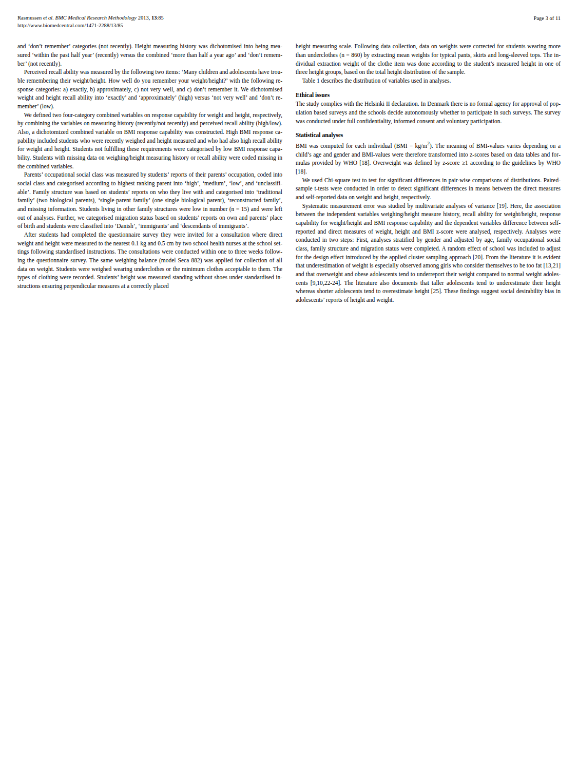Rasmussen et al. BMC Medical Research Methodology 2013, 13:85
http://www.biomedcentral.com/1471-2288/13/85
Page 3 of 11
and ‘don’t remember’ categories (not recently). Height measuring history was dichotomised into being measured ‘within the past half year’ (recently) versus the combined ‘more than half a year ago’ and ‘don’t remember’ (not recently).
Perceived recall ability was measured by the following two items: ‘Many children and adolescents have trouble remembering their weight/height. How well do you remember your weight/height?’ with the following response categories: a) exactly, b) approximately, c) not very well, and c) don’t remember it. We dichotomised weight and height recall ability into ‘exactly’ and ‘approximately’ (high) versus ‘not very well’ and ‘don’t remember’ (low).
We defined two four-category combined variables on response capability for weight and height, respectively, by combining the variables on measuring history (recently/not recently) and perceived recall ability (high/low). Also, a dichotomized combined variable on BMI response capability was constructed. High BMI response capability included students who were recently weighed and height measured and who had also high recall ability for weight and height. Students not fulfilling these requirements were categorised by low BMI response capability. Students with missing data on weighing/height measuring history or recall ability were coded missing in the combined variables.
Parents’ occupational social class was measured by students’ reports of their parents’ occupation, coded into social class and categorised according to highest ranking parent into ‘high’, ‘medium’, ‘low’, and ‘unclassifiable’. Family structure was based on students’ reports on who they live with and categorised into ‘traditional family’ (two biological parents), ‘single-parent family’ (one single biological parent), ‘reconstructed family’, and missing information. Students living in other family structures were low in number (n = 15) and were left out of analyses. Further, we categorised migration status based on students’ reports on own and parents’ place of birth and students were classified into ‘Danish’, ‘immigrants’ and ‘descendants of immigrants’.
After students had completed the questionnaire survey they were invited for a consultation where direct weight and height were measured to the nearest 0.1 kg and 0.5 cm by two school health nurses at the school settings following standardised instructions. The consultations were conducted within one to three weeks following the questionnaire survey. The same weighing balance (model Seca 882) was applied for collection of all data on weight. Students were weighed wearing underclothes or the minimum clothes acceptable to them. The types of clothing were recorded. Students’ height was measured standing without shoes under standardised instructions ensuring perpendicular measures at a correctly placed
height measuring scale. Following data collection, data on weights were corrected for students wearing more than underclothes (n = 860) by extracting mean weights for typical pants, skirts and long-sleeved tops. The individual extraction weight of the clothe item was done according to the student’s measured height in one of three height groups, based on the total height distribution of the sample.
Table 1 describes the distribution of variables used in analyses.
Ethical issues
The study complies with the Helsinki II declaration. In Denmark there is no formal agency for approval of population based surveys and the schools decide autonomously whether to participate in such surveys. The survey was conducted under full confidentiality, informed consent and voluntary participation.
Statistical analyses
BMI was computed for each individual (BMI = kg/m2). The meaning of BMI-values varies depending on a child’s age and gender and BMI-values were therefore transformed into z-scores based on data tables and formulas provided by WHO [18]. Overweight was defined by z-score ≥1 according to the guidelines by WHO [18].
We used Chi-square test to test for significant differences in pair-wise comparisons of distributions. Paired-sample t-tests were conducted in order to detect significant differences in means between the direct measures and self-reported data on weight and height, respectively.
Systematic measurement error was studied by multivariate analyses of variance [19]. Here, the association between the independent variables weighing/height measure history, recall ability for weight/height, response capability for weight/height and BMI response capability and the dependent variables difference between self-reported and direct measures of weight, height and BMI z-score were analysed, respectively. Analyses were conducted in two steps: First, analyses stratified by gender and adjusted by age, family occupational social class, family structure and migration status were completed. A random effect of school was included to adjust for the design effect introduced by the applied cluster sampling approach [20]. From the literature it is evident that underestimation of weight is especially observed among girls who consider themselves to be too fat [13,21] and that overweight and obese adolescents tend to underreport their weight compared to normal weight adolescents [9,10,22-24]. The literature also documents that taller adolescents tend to underestimate their height whereas shorter adolescents tend to overestimate height [25]. These findings suggest social desirability bias in adolescents’ reports of height and weight.